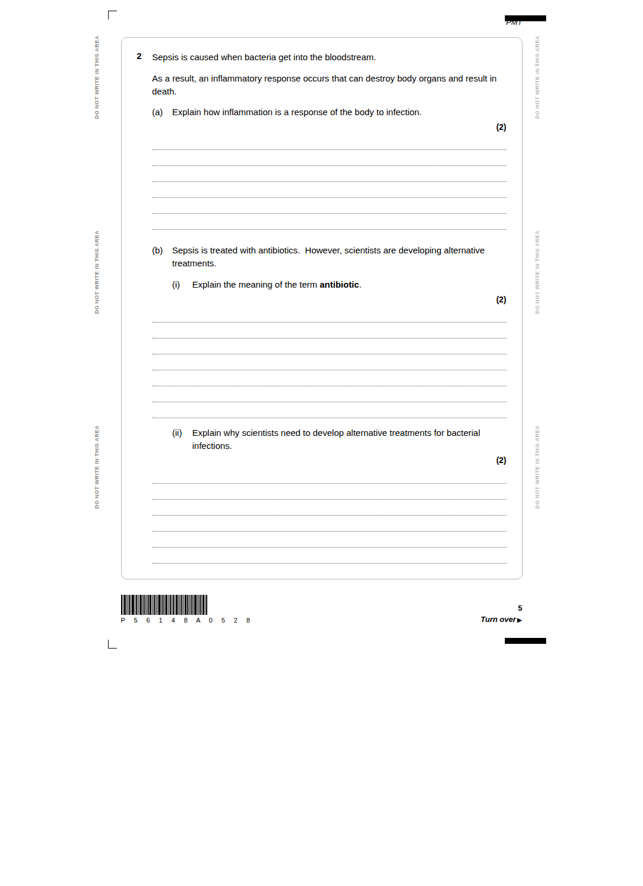PMT
DO NOT WRITE IN THIS AREA
DO NOT WRITE IN THIS AREA
DO NOT WRITE IN THIS AREA
DO NOT WRITE IN THIS AREA
DO NOT WRITE IN THIS AREA
DO NOT WRITE IN THIS AREA
2
Sepsis is caused when bacteria get into the bloodstream.
As a result, an inflammatory response occurs that can destroy body organs and result in death.
(a)
Explain how inflammation is a response of the body to infection.
(2)
(b)
Sepsis is treated with antibiotics. However, scientists are developing alternative treatments.
(i)
Explain the meaning of the term antibiotic.
(2)
(ii)
Explain why scientists need to develop alternative treatments for bacterial infections.
(2)
P 5 6 1 4 8 A 0 5 2 8
5
Turn over